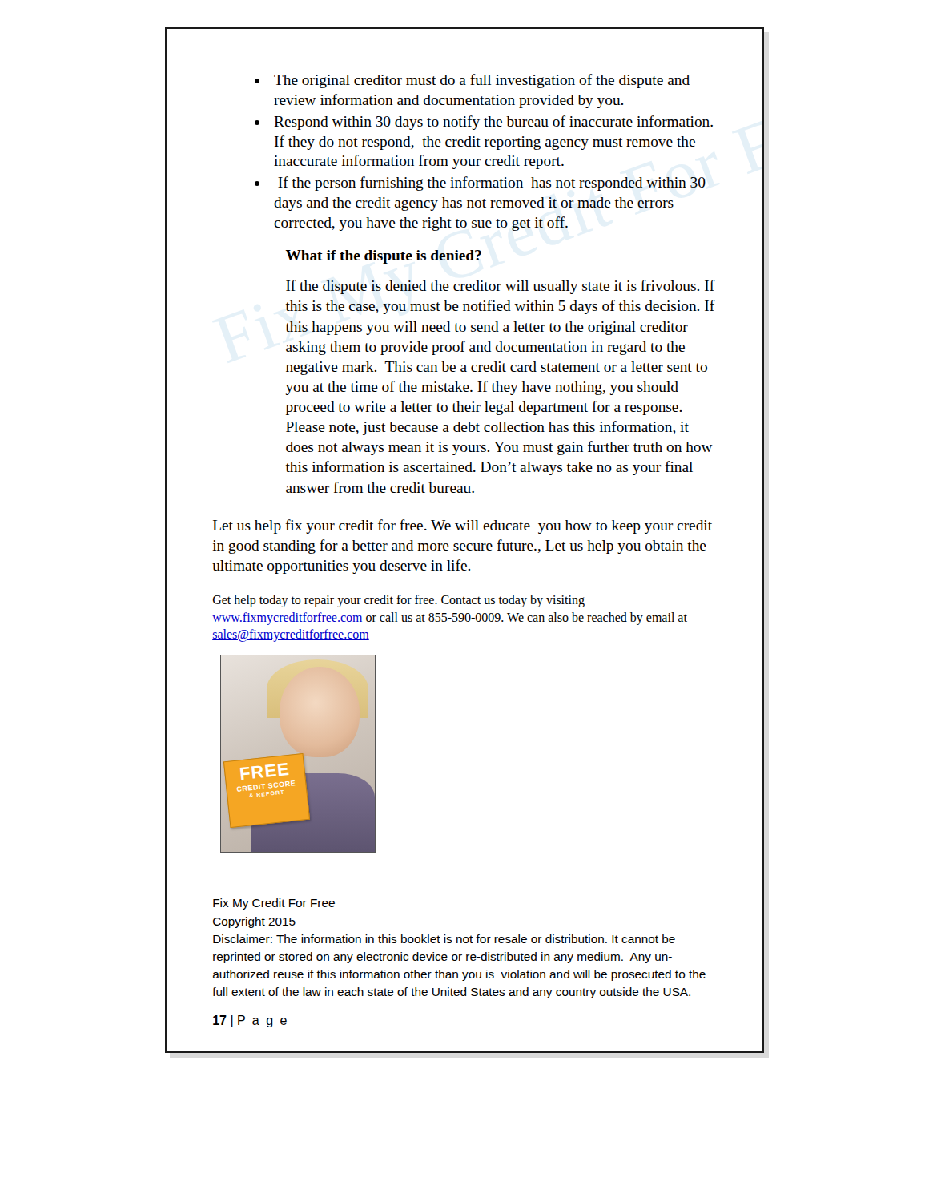Fix My Credit For Free
The original creditor must do a full investigation of the dispute and review information and documentation provided by you.
Respond within 30 days to notify the bureau of inaccurate information. If they do not respond, the credit reporting agency must remove the inaccurate information from your credit report.
If the person furnishing the information has not responded within 30 days and the credit agency has not removed it or made the errors corrected, you have the right to sue to get it off.
What if the dispute is denied?
If the dispute is denied the creditor will usually state it is frivolous. If this is the case, you must be notified within 5 days of this decision. If this happens you will need to send a letter to the original creditor asking them to provide proof and documentation in regard to the negative mark. This can be a credit card statement or a letter sent to you at the time of the mistake. If they have nothing, you should proceed to write a letter to their legal department for a response. Please note, just because a debt collection has this information, it does not always mean it is yours. You must gain further truth on how this information is ascertained. Don’t always take no as your final answer from the credit bureau.
Let us help fix your credit for free. We will educate you how to keep your credit in good standing for a better and more secure future., Let us help you obtain the ultimate opportunities you deserve in life.
Get help today to repair your credit for free. Contact us today by visiting www.fixmycreditforfree.com or call us at 855-590-0009. We can also be reached by email at sales@fixmycreditforfree.com
FREE
CREDIT SCORE
& REPORT
Fix My Credit For Free
Copyright 2015
Disclaimer: The information in this booklet is not for resale or distribution. It cannot be reprinted or stored on any electronic device or re-distributed in any medium. Any un- authorized reuse if this information other than you is violation and will be prosecuted to the full extent of the law in each state of the United States and any country outside the USA.
17 | P a g e